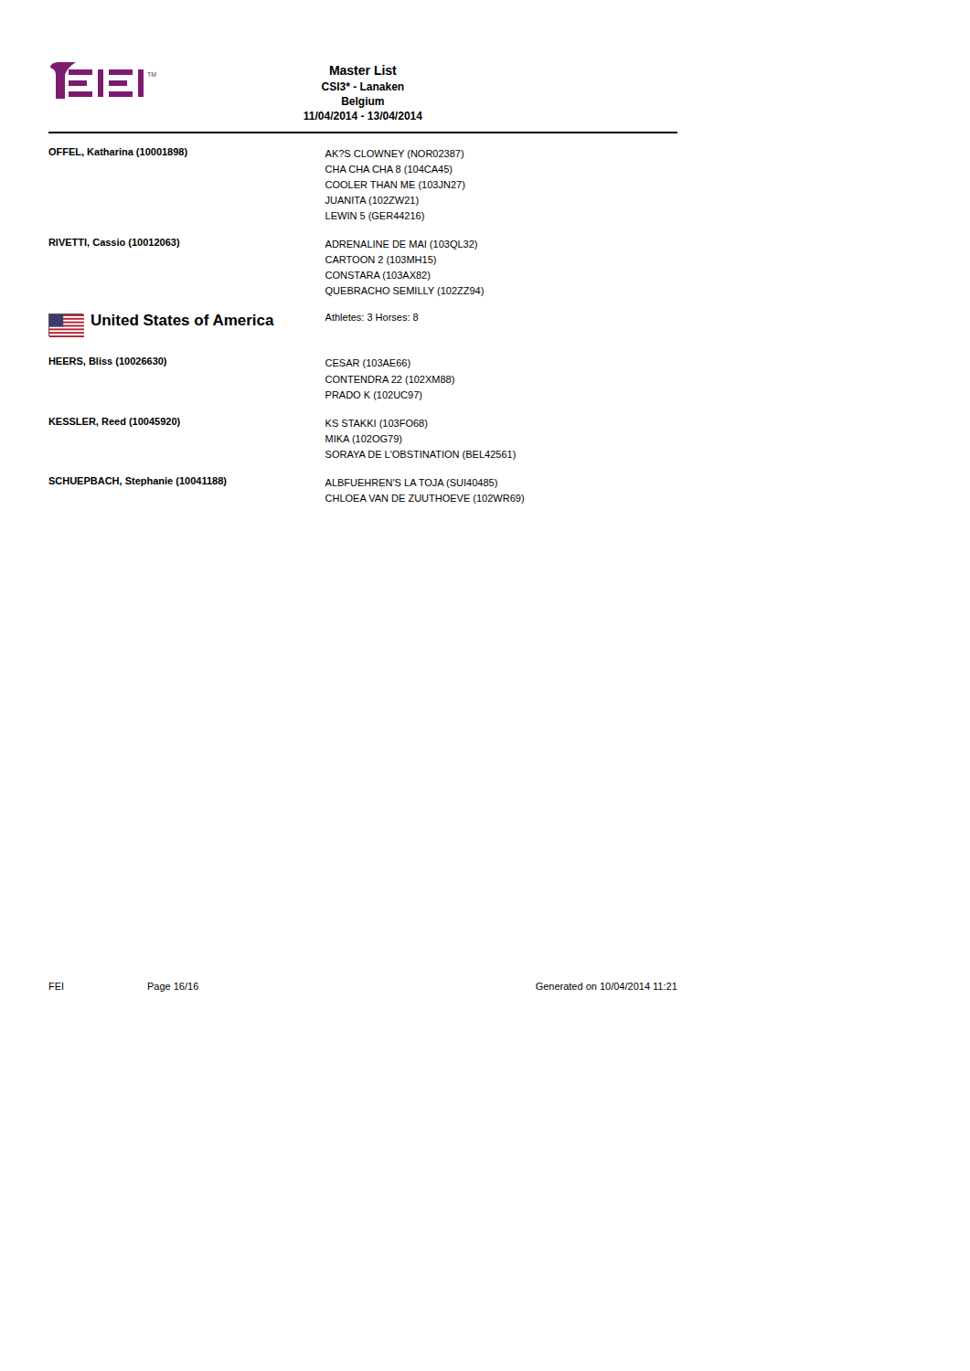TM
Master List
CSI3* - Lanaken
Belgium
11/04/2014 - 13/04/2014
| OFFEL, Katharina (10001898) | AK?S CLOWNEY (NOR02387) CHA CHA CHA 8 (104CA45) COOLER THAN ME (103JN27) JUANITA (102ZW21) LEWIN 5 (GER44216) |
| RIVETTI, Cassio (10012063) | ADRENALINE DE MAI (103QL32) CARTOON 2 (103MH15) CONSTARA (103AX82) QUEBRACHO SEMILLY (102ZZ94) |
| United States of America | Athletes: 3 Horses: 8 |
| HEERS, Bliss (10026630) | CESAR (103AE66) CONTENDRA 22 (102XM88) PRADO K (102UC97) |
| KESSLER, Reed (10045920) | KS STAKKI (103FO68) MIKA (102OG79) SORAYA DE L'OBSTINATION (BEL42561) |
| SCHUEPBACH, Stephanie (10041188) | ALBFUEHREN'S LA TOJA (SUI40485) CHLOEA VAN DE ZUUTHOEVE (102WR69) |
| FEI | Page 16/16 | Generated on 10/04/2014 11:21 |